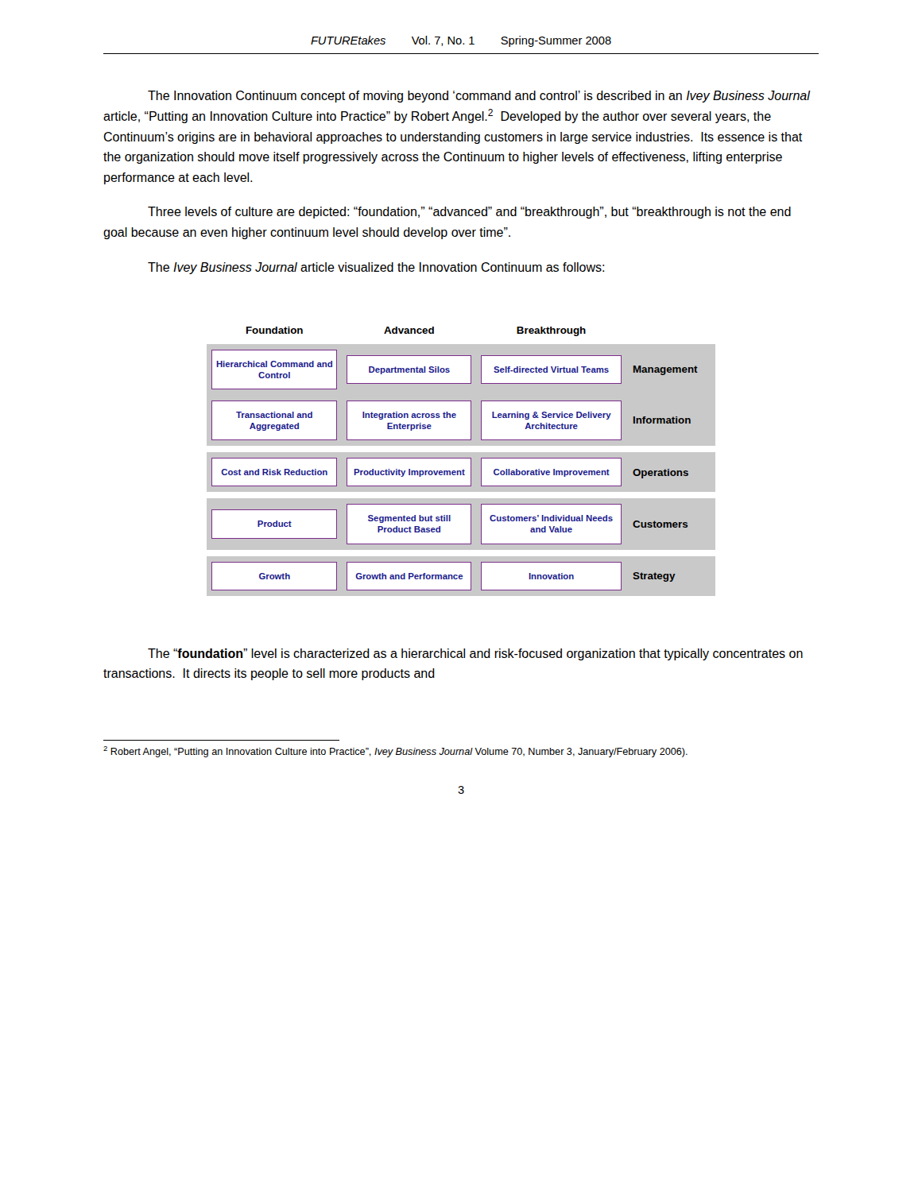FUTUREtakes Vol. 7, No. 1 Spring-Summer 2008
The Innovation Continuum concept of moving beyond ‘command and control’ is described in an Ivey Business Journal article, “Putting an Innovation Culture into Practice” by Robert Angel.2 Developed by the author over several years, the Continuum’s origins are in behavioral approaches to understanding customers in large service industries. Its essence is that the organization should move itself progressively across the Continuum to higher levels of effectiveness, lifting enterprise performance at each level.
Three levels of culture are depicted: “foundation,” “advanced” and “breakthrough”, but “breakthrough is not the end goal because an even higher continuum level should develop over time”.
The Ivey Business Journal article visualized the Innovation Continuum as follows:
| Foundation | Advanced | Breakthrough | |
| --- | --- | --- | --- |
| Hierarchical Command and Control | Departmental Silos | Self-directed Virtual Teams | Management |
| Transactional and Aggregated | Integration across the Enterprise | Learning & Service Delivery Architecture | Information |
| Cost and Risk Reduction | Productivity Improvement | Collaborative Improvement | Operations |
| Product | Segmented but still Product Based | Customers’ Individual Needs and Value | Customers |
| Growth | Growth and Performance | Innovation | Strategy |
The “foundation” level is characterized as a hierarchical and risk-focused organization that typically concentrates on transactions. It directs its people to sell more products and
2 Robert Angel, “Putting an Innovation Culture into Practice”, Ivey Business Journal Volume 70, Number 3, January/February 2006).
3